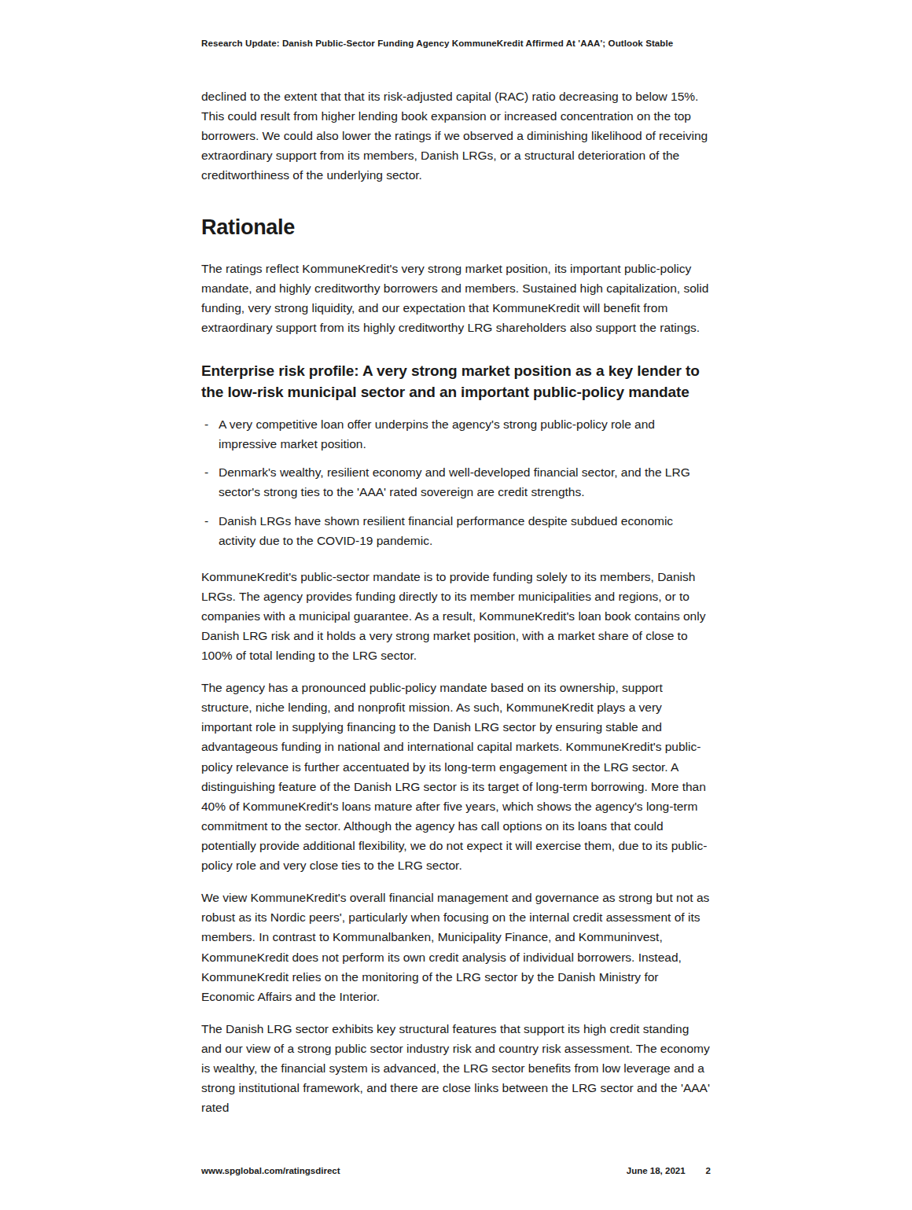Research Update: Danish Public-Sector Funding Agency KommuneKredit Affirmed At 'AAA'; Outlook Stable
declined to the extent that that its risk-adjusted capital (RAC) ratio decreasing to below 15%. This could result from higher lending book expansion or increased concentration on the top borrowers. We could also lower the ratings if we observed a diminishing likelihood of receiving extraordinary support from its members, Danish LRGs, or a structural deterioration of the creditworthiness of the underlying sector.
Rationale
The ratings reflect KommuneKredit's very strong market position, its important public-policy mandate, and highly creditworthy borrowers and members. Sustained high capitalization, solid funding, very strong liquidity, and our expectation that KommuneKredit will benefit from extraordinary support from its highly creditworthy LRG shareholders also support the ratings.
Enterprise risk profile: A very strong market position as a key lender to the low-risk municipal sector and an important public-policy mandate
A very competitive loan offer underpins the agency's strong public-policy role and impressive market position.
Denmark's wealthy, resilient economy and well-developed financial sector, and the LRG sector's strong ties to the 'AAA' rated sovereign are credit strengths.
Danish LRGs have shown resilient financial performance despite subdued economic activity due to the COVID-19 pandemic.
KommuneKredit's public-sector mandate is to provide funding solely to its members, Danish LRGs. The agency provides funding directly to its member municipalities and regions, or to companies with a municipal guarantee. As a result, KommuneKredit's loan book contains only Danish LRG risk and it holds a very strong market position, with a market share of close to 100% of total lending to the LRG sector.
The agency has a pronounced public-policy mandate based on its ownership, support structure, niche lending, and nonprofit mission. As such, KommuneKredit plays a very important role in supplying financing to the Danish LRG sector by ensuring stable and advantageous funding in national and international capital markets. KommuneKredit's public-policy relevance is further accentuated by its long-term engagement in the LRG sector. A distinguishing feature of the Danish LRG sector is its target of long-term borrowing. More than 40% of KommuneKredit's loans mature after five years, which shows the agency's long-term commitment to the sector. Although the agency has call options on its loans that could potentially provide additional flexibility, we do not expect it will exercise them, due to its public-policy role and very close ties to the LRG sector.
We view KommuneKredit's overall financial management and governance as strong but not as robust as its Nordic peers', particularly when focusing on the internal credit assessment of its members. In contrast to Kommunalbanken, Municipality Finance, and Kommuninvest, KommuneKredit does not perform its own credit analysis of individual borrowers. Instead, KommuneKredit relies on the monitoring of the LRG sector by the Danish Ministry for Economic Affairs and the Interior.
The Danish LRG sector exhibits key structural features that support its high credit standing and our view of a strong public sector industry risk and country risk assessment. The economy is wealthy, the financial system is advanced, the LRG sector benefits from low leverage and a strong institutional framework, and there are close links between the LRG sector and the 'AAA' rated
www.spglobal.com/ratingsdirect
June 18, 20212